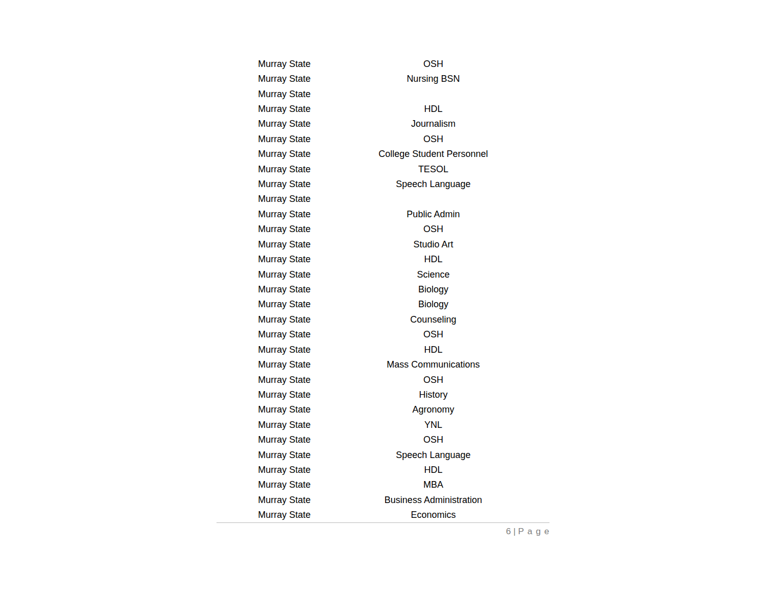| Murray State | OSH |
| Murray State | Nursing BSN |
| Murray State | |
| Murray State | HDL |
| Murray State | Journalism |
| Murray State | OSH |
| Murray State | College Student Personnel |
| Murray State | TESOL |
| Murray State | Speech Language |
| Murray State | |
| Murray State | Public Admin |
| Murray State | OSH |
| Murray State | Studio Art |
| Murray State | HDL |
| Murray State | Science |
| Murray State | Biology |
| Murray State | Biology |
| Murray State | Counseling |
| Murray State | OSH |
| Murray State | HDL |
| Murray State | Mass Communications |
| Murray State | OSH |
| Murray State | History |
| Murray State | Agronomy |
| Murray State | YNL |
| Murray State | OSH |
| Murray State | Speech Language |
| Murray State | HDL |
| Murray State | MBA |
| Murray State | Business Administration |
| Murray State | Economics |
6 | P a g e